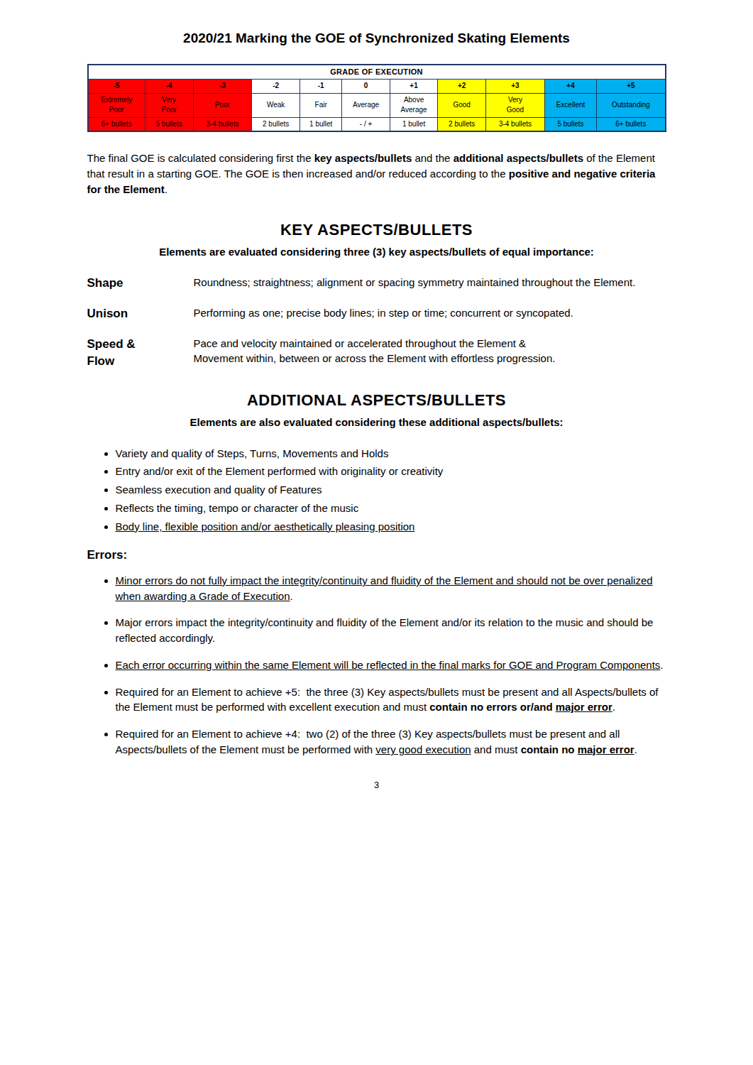2020/21 Marking the GOE of Synchronized Skating Elements
| GRADE OF EXECUTION |
| -5 | -4 | -3 | -2 | -1 | 0 | +1 | +2 | +3 | +4 | +5 |
| Extremely Poor | Very Poor | Poor | Weak | Fair | Average | Above Average | Good | Very Good | Excellent | Outstanding |
| 6+ bullets | 5 bullets | 3-4 bullets | 2 bullets | 1 bullet | - / + | 1 bullet | 2 bullets | 3-4 bullets | 5 bullets | 6+ bullets |
The final GOE is calculated considering first the key aspects/bullets and the additional aspects/bullets of the Element that result in a starting GOE. The GOE is then increased and/or reduced according to the positive and negative criteria for the Element.
KEY ASPECTS/BULLETS
Elements are evaluated considering three (3) key aspects/bullets of equal importance:
Shape
Roundness; straightness; alignment or spacing symmetry maintained throughout the Element.
Unison
Performing as one; precise body lines; in step or time; concurrent or syncopated.
Speed &
Flow
Pace and velocity maintained or accelerated throughout the Element &
Movement within, between or across the Element with effortless progression.
ADDITIONAL ASPECTS/BULLETS
Elements are also evaluated considering these additional aspects/bullets:
Variety and quality of Steps, Turns, Movements and Holds
Entry and/or exit of the Element performed with originality or creativity
Seamless execution and quality of Features
Reflects the timing, tempo or character of the music
Body line, flexible position and/or aesthetically pleasing position
Errors:
Minor errors do not fully impact the integrity/continuity and fluidity of the Element and should not be over penalized when awarding a Grade of Execution.
Major errors impact the integrity/continuity and fluidity of the Element and/or its relation to the music and should be reflected accordingly.
Each error occurring within the same Element will be reflected in the final marks for GOE and Program Components.
Required for an Element to achieve +5: the three (3) Key aspects/bullets must be present and all Aspects/bullets of the Element must be performed with excellent execution and must contain no errors or/and major error.
Required for an Element to achieve +4: two (2) of the three (3) Key aspects/bullets must be present and all Aspects/bullets of the Element must be performed with very good execution and must contain no major error.
3